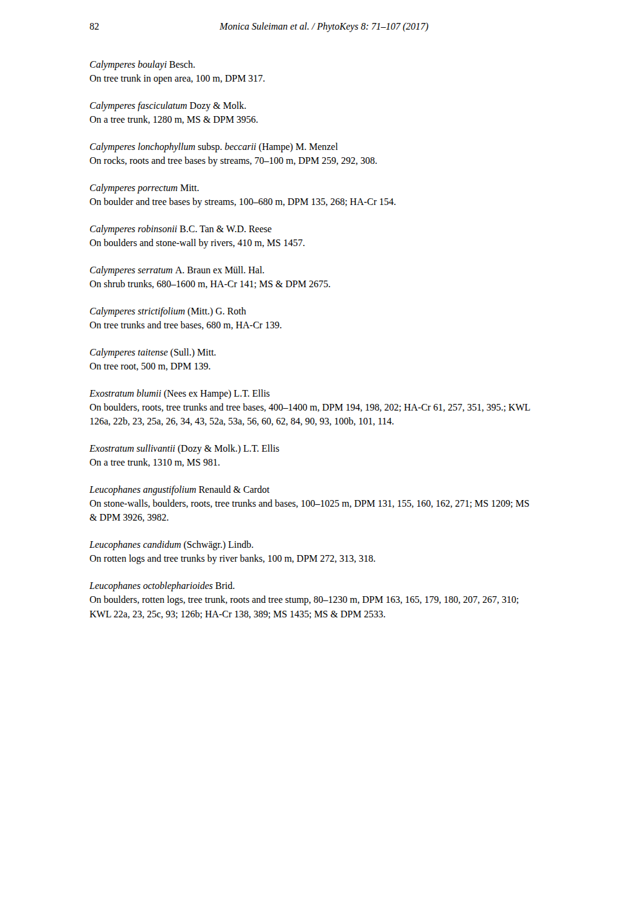82 Monica Suleiman et al. / PhytoKeys 8: 71–107 (2017)
Calymperes boulayi Besch. On tree trunk in open area, 100 m, DPM 317.
Calymperes fasciculatum Dozy & Molk. On a tree trunk, 1280 m, MS & DPM 3956.
Calymperes lonchophyllum subsp. beccarii (Hampe) M. Menzel On rocks, roots and tree bases by streams, 70–100 m, DPM 259, 292, 308.
Calymperes porrectum Mitt. On boulder and tree bases by streams, 100–680 m, DPM 135, 268; HA-Cr 154.
Calymperes robinsonii B.C. Tan & W.D. Reese On boulders and stone-wall by rivers, 410 m, MS 1457.
Calymperes serratum A. Braun ex Müll. Hal. On shrub trunks, 680–1600 m, HA-Cr 141; MS & DPM 2675.
Calymperes strictifolium (Mitt.) G. Roth On tree trunks and tree bases, 680 m, HA-Cr 139.
Calymperes taitense (Sull.) Mitt. On tree root, 500 m, DPM 139.
Exostratum blumii (Nees ex Hampe) L.T. Ellis On boulders, roots, tree trunks and tree bases, 400–1400 m, DPM 194, 198, 202; HA-Cr 61, 257, 351, 395.; KWL 126a, 22b, 23, 25a, 26, 34, 43, 52a, 53a, 56, 60, 62, 84, 90, 93, 100b, 101, 114.
Exostratum sullivantii (Dozy & Molk.) L.T. Ellis On a tree trunk, 1310 m, MS 981.
Leucophanes angustifolium Renauld & Cardot On stone-walls, boulders, roots, tree trunks and bases, 100–1025 m, DPM 131, 155, 160, 162, 271; MS 1209; MS & DPM 3926, 3982.
Leucophanes candidum (Schwägr.) Lindb. On rotten logs and tree trunks by river banks, 100 m, DPM 272, 313, 318.
Leucophanes octoblepharioides Brid. On boulders, rotten logs, tree trunk, roots and tree stump, 80–1230 m, DPM 163, 165, 179, 180, 207, 267, 310; KWL 22a, 23, 25c, 93; 126b; HA-Cr 138, 389; MS 1435; MS & DPM 2533.